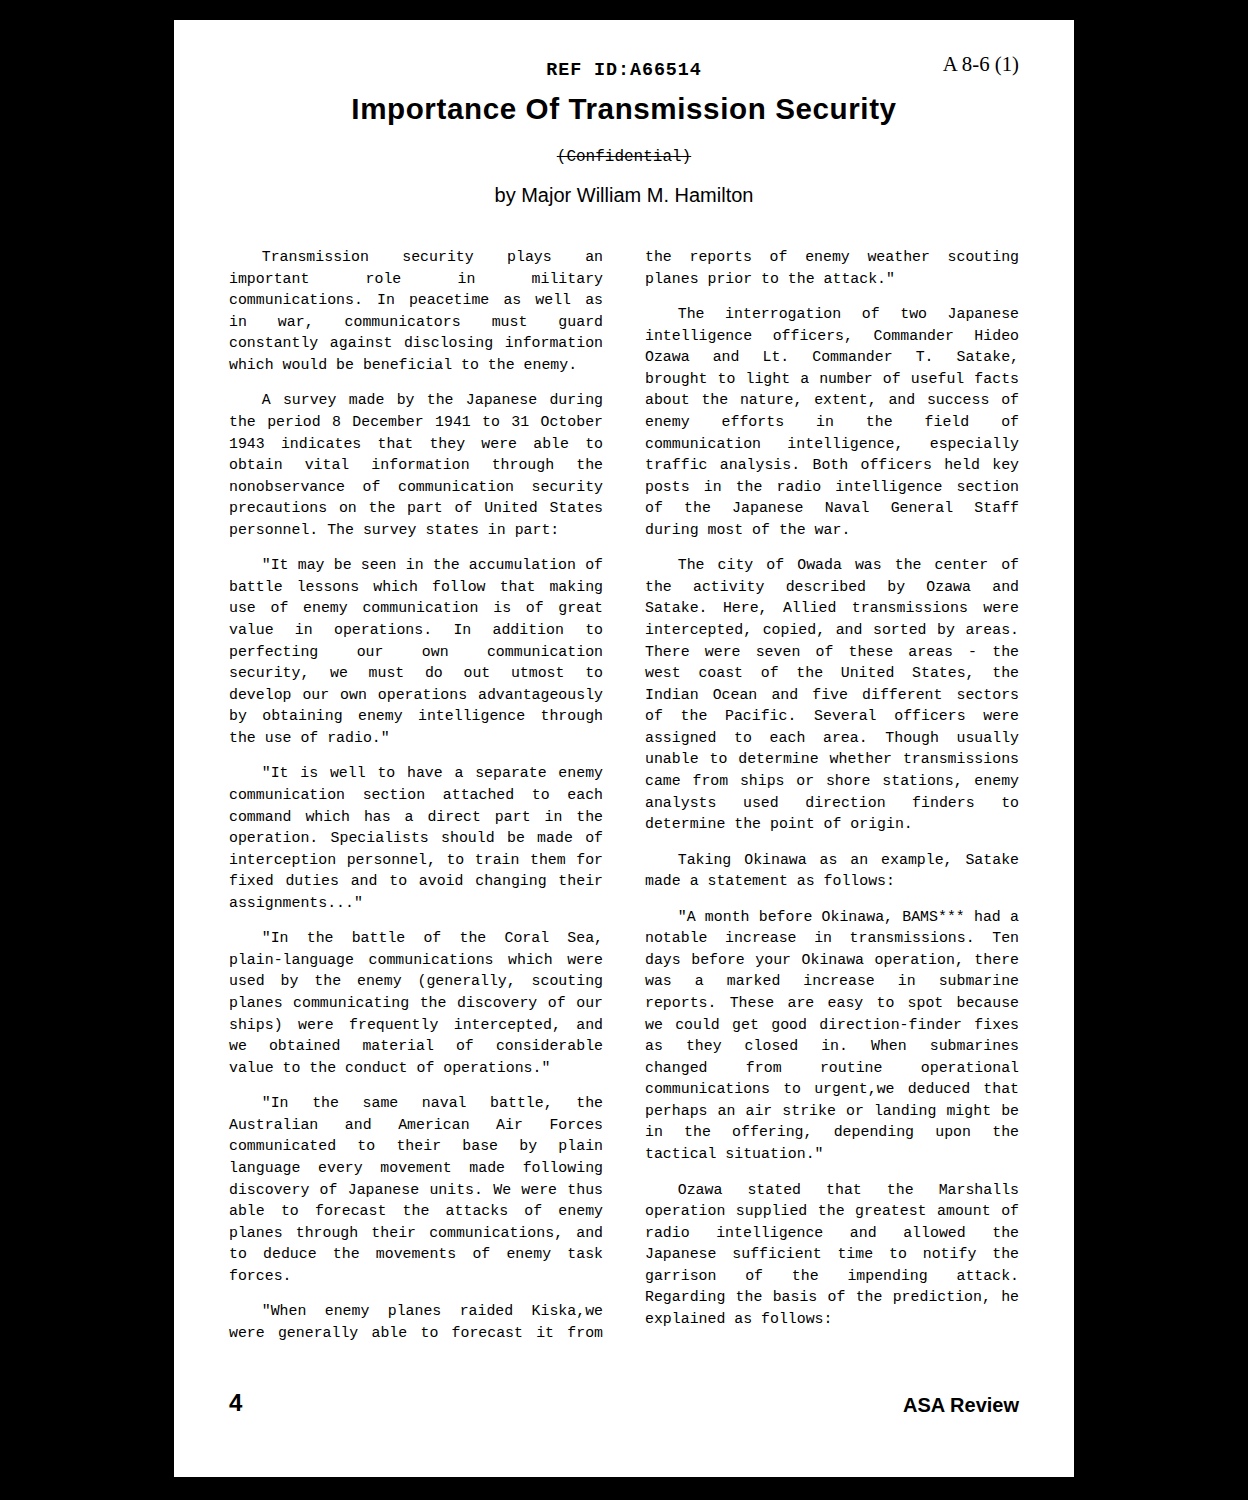REF ID:A66514
A 8-6 (1)
Importance Of Transmission Security
(Confidential)
by Major William M. Hamilton
Transmission security plays an important role in military communications. In peacetime as well as in war, communicators must guard constantly against disclosing information which would be beneficial to the enemy.
A survey made by the Japanese during the period 8 December 1941 to 31 October 1943 indicates that they were able to obtain vital information through the nonobservance of communication security precautions on the part of United States personnel. The survey states in part:
"It may be seen in the accumulation of battle lessons which follow that making use of enemy communication is of great value in operations. In addition to perfecting our own communication security, we must do out utmost to develop our own operations advantageously by obtaining enemy intelligence through the use of radio."
"It is well to have a separate enemy communication section attached to each command which has a direct part in the operation. Specialists should be made of interception personnel, to train them for fixed duties and to avoid changing their assignments..."
"In the battle of the Coral Sea, plain-language communications which were used by the enemy (generally, scouting planes communicating the discovery of our ships) were frequently intercepted, and we obtained material of considerable value to the conduct of operations."
"In the same naval battle, the Australian and American Air Forces communicated to their base by plain language every movement made following discovery of Japanese units. We were thus able to forecast the attacks of enemy planes through their communications, and to deduce the movements of enemy task forces.
"When enemy planes raided Kiska,we were generally able to forecast it from the reports of enemy weather scouting planes prior to the attack."
The interrogation of two Japanese intelligence officers, Commander Hideo Ozawa and Lt. Commander T. Satake, brought to light a number of useful facts about the nature, extent, and success of enemy efforts in the field of communication intelligence, especially traffic analysis. Both officers held key posts in the radio intelligence section of the Japanese Naval General Staff during most of the war.
The city of Owada was the center of the activity described by Ozawa and Satake. Here, Allied transmissions were intercepted, copied, and sorted by areas. There were seven of these areas - the west coast of the United States, the Indian Ocean and five different sectors of the Pacific. Several officers were assigned to each area. Though usually unable to determine whether transmissions came from ships or shore stations, enemy analysts used direction finders to determine the point of origin.
Taking Okinawa as an example, Satake made a statement as follows:
"A month before Okinawa, BAMS*** had a notable increase in transmissions. Ten days before your Okinawa operation, there was a marked increase in submarine reports. These are easy to spot because we could get good direction-finder fixes as they closed in. When submarines changed from routine operational communications to urgent,we deduced that perhaps an air strike or landing might be in the offering, depending upon the tactical situation."
Ozawa stated that the Marshalls operation supplied the greatest amount of radio intelligence and allowed the Japanese sufficient time to notify the garrison of the impending attack. Regarding the basis of the prediction, he explained as follows:
4
ASA Review